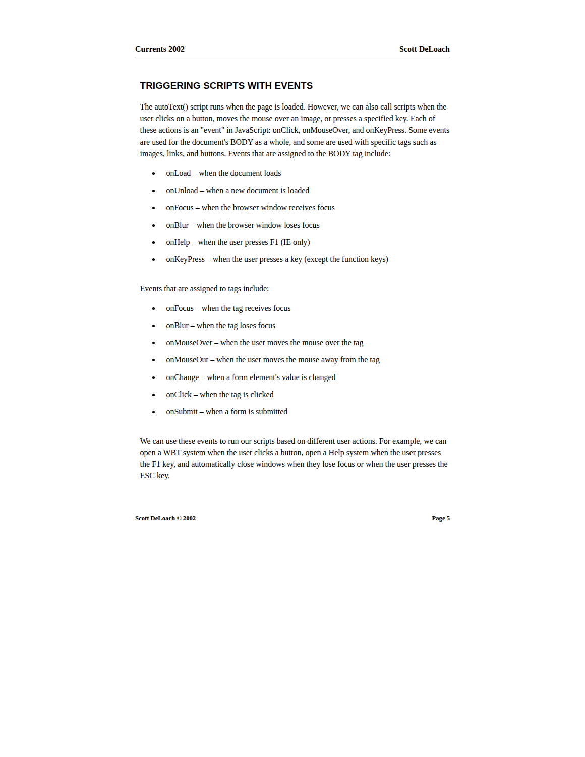Currents 2002 Scott DeLoach
TRIGGERING SCRIPTS WITH EVENTS
The autoText() script runs when the page is loaded. However, we can also call scripts when the user clicks on a button, moves the mouse over an image, or presses a specified key. Each of these actions is an "event" in JavaScript: onClick, onMouseOver, and onKeyPress. Some events are used for the document's BODY as a whole, and some are used with specific tags such as images, links, and buttons. Events that are assigned to the BODY tag include:
onLoad – when the document loads
onUnload – when a new document is loaded
onFocus – when the browser window receives focus
onBlur – when the browser window loses focus
onHelp – when the user presses F1 (IE only)
onKeyPress – when the user presses a key (except the function keys)
Events that are assigned to tags include:
onFocus – when the tag receives focus
onBlur – when the tag loses focus
onMouseOver – when the user moves the mouse over the tag
onMouseOut – when the user moves the mouse away from the tag
onChange – when a form element's value is changed
onClick – when the tag is clicked
onSubmit – when a form is submitted
We can use these events to run our scripts based on different user actions. For example, we can open a WBT system when the user clicks a button, open a Help system when the user presses the F1 key, and automatically close windows when they lose focus or when the user presses the ESC key.
Scott DeLoach © 2002 Page 5